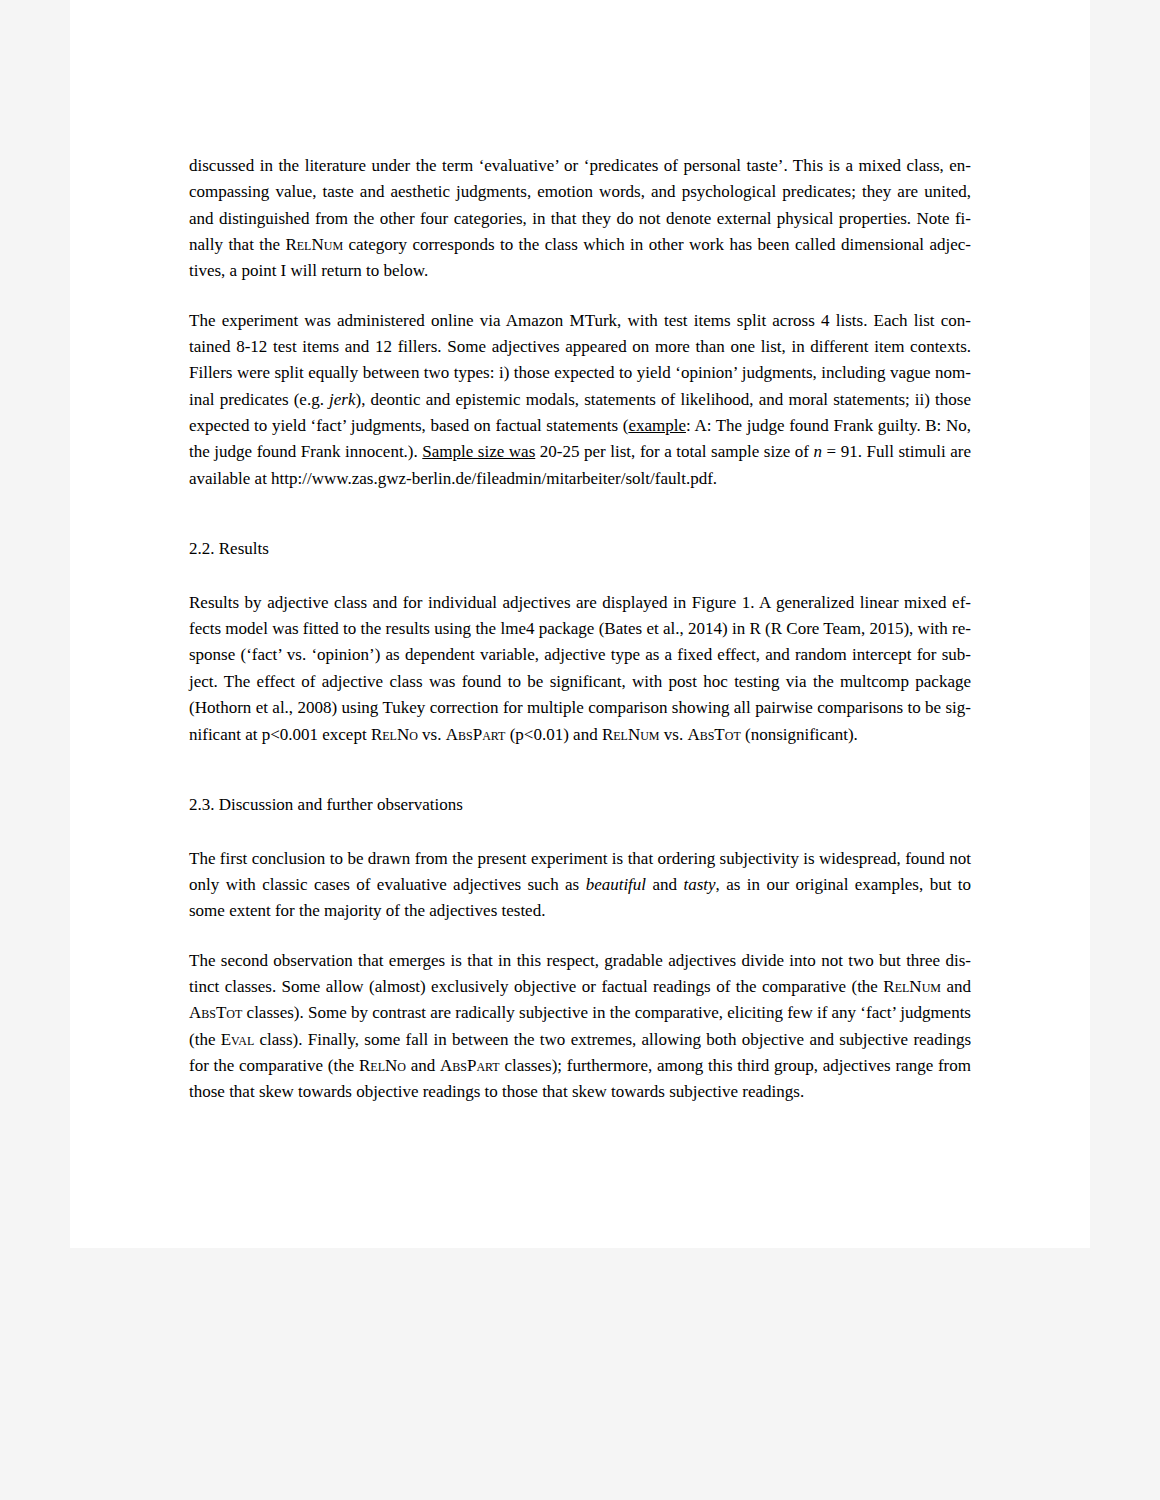discussed in the literature under the term ‘evaluative’ or ‘predicates of personal taste’. This is a mixed class, encompassing value, taste and aesthetic judgments, emotion words, and psychological predicates; they are united, and distinguished from the other four categories, in that they do not denote external physical properties. Note finally that the RelNum category corresponds to the class which in other work has been called dimensional adjectives, a point I will return to below.
The experiment was administered online via Amazon MTurk, with test items split across 4 lists. Each list contained 8-12 test items and 12 fillers. Some adjectives appeared on more than one list, in different item contexts. Fillers were split equally between two types: i) those expected to yield ‘opinion’ judgments, including vague nominal predicates (e.g. jerk), deontic and epistemic modals, statements of likelihood, and moral statements; ii) those expected to yield ‘fact’ judgments, based on factual statements (example: A: The judge found Frank guilty. B: No, the judge found Frank innocent.). Sample size was 20-25 per list, for a total sample size of n = 91. Full stimuli are available at http://www.zas.gwz-berlin.de/fileadmin/mitarbeiter/solt/fault.pdf.
2.2. Results
Results by adjective class and for individual adjectives are displayed in Figure 1. A generalized linear mixed effects model was fitted to the results using the lme4 package (Bates et al., 2014) in R (R Core Team, 2015), with response (‘fact’ vs. ‘opinion’) as dependent variable, adjective type as a fixed effect, and random intercept for subject. The effect of adjective class was found to be significant, with post hoc testing via the multcomp package (Hothorn et al., 2008) using Tukey correction for multiple comparison showing all pairwise comparisons to be significant at p<0.001 except RelNo vs. AbsPart (p<0.01) and RelNum vs. AbsTot (nonsignificant).
2.3. Discussion and further observations
The first conclusion to be drawn from the present experiment is that ordering subjectivity is widespread, found not only with classic cases of evaluative adjectives such as beautiful and tasty, as in our original examples, but to some extent for the majority of the adjectives tested.
The second observation that emerges is that in this respect, gradable adjectives divide into not two but three distinct classes. Some allow (almost) exclusively objective or factual readings of the comparative (the RelNum and AbsTot classes). Some by contrast are radically subjective in the comparative, eliciting few if any ‘fact’ judgments (the Eval class). Finally, some fall in between the two extremes, allowing both objective and subjective readings for the comparative (the RelNo and AbsPart classes); furthermore, among this third group, adjectives range from those that skew towards objective readings to those that skew towards subjective readings.